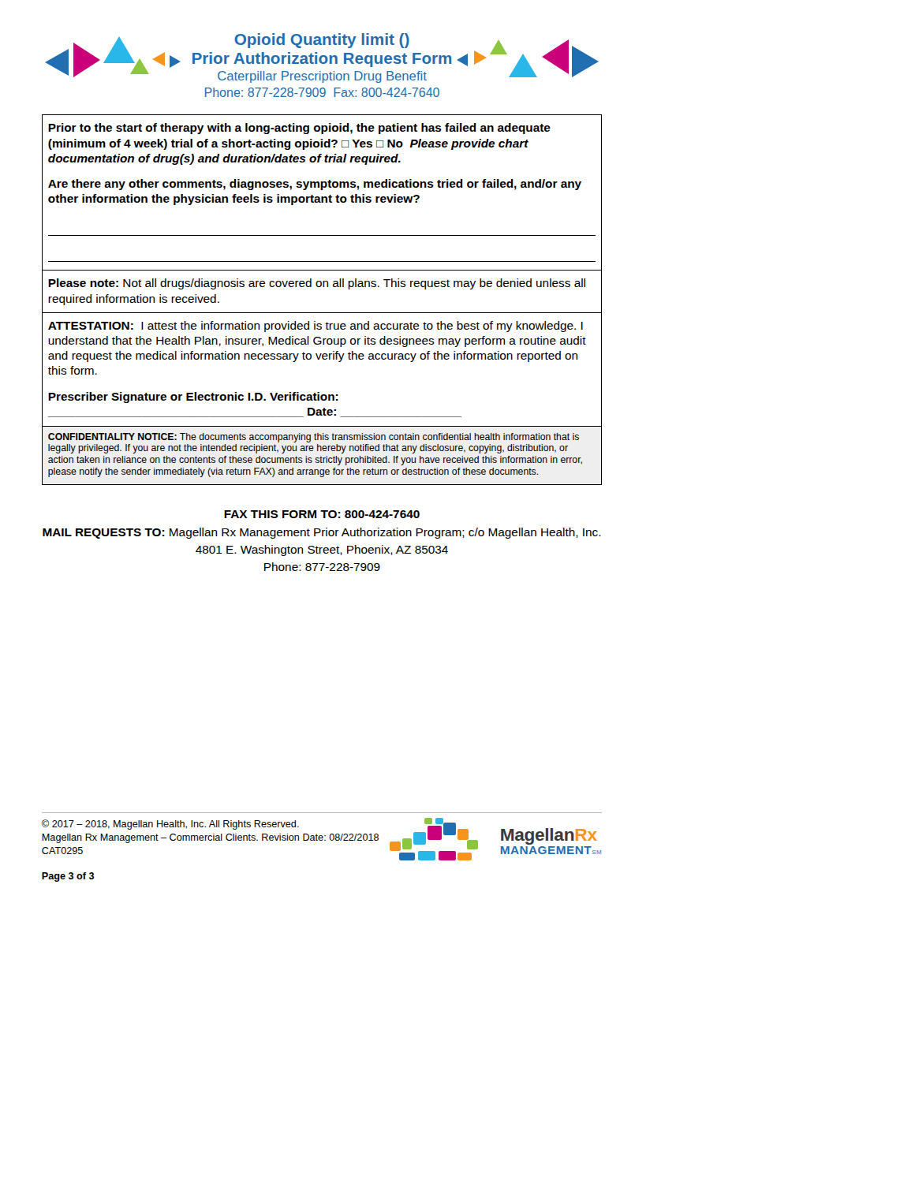Opioid Quantity limit ()
Prior Authorization Request Form
Caterpillar Prescription Drug Benefit
Phone: 877-228-7909 Fax: 800-424-7640
| Prior to the start of therapy with a long-acting opioid, the patient has failed an adequate (minimum of 4 week) trial of a short-acting opioid? □ Yes □ No Please provide chart documentation of drug(s) and duration/dates of trial required. Are there any other comments, diagnoses, symptoms, medications tried or failed, and/or any other information the physician feels is important to this review? |
| Please note: Not all drugs/diagnosis are covered on all plans. This request may be denied unless all required information is received. |
| ATTESTATION: I attest the information provided is true and accurate to the best of my knowledge. I understand that the Health Plan, insurer, Medical Group or its designees may perform a routine audit and request the medical information necessary to verify the accuracy of the information reported on this form. Prescriber Signature or Electronic I.D. Verification: ______________________________________ Date: __________________ |
| CONFIDENTIALITY NOTICE: The documents accompanying this transmission contain confidential health information that is legally privileged. If you are not the intended recipient, you are hereby notified that any disclosure, copying, distribution, or action taken in reliance on the contents of these documents is strictly prohibited. If you have received this information in error, please notify the sender immediately (via return FAX) and arrange for the return or destruction of these documents. |
FAX THIS FORM TO: 800-424-7640
MAIL REQUESTS TO: Magellan Rx Management Prior Authorization Program; c/o Magellan Health, Inc.
4801 E. Washington Street, Phoenix, AZ 85034
Phone: 877-228-7909
Magellan Rx
MANAGEMENTSM
© 2017 – 2018, Magellan Health, Inc. All Rights Reserved.
Magellan Rx Management – Commercial Clients. Revision Date: 08/22/2018
CAT0295
Page 3 of 3